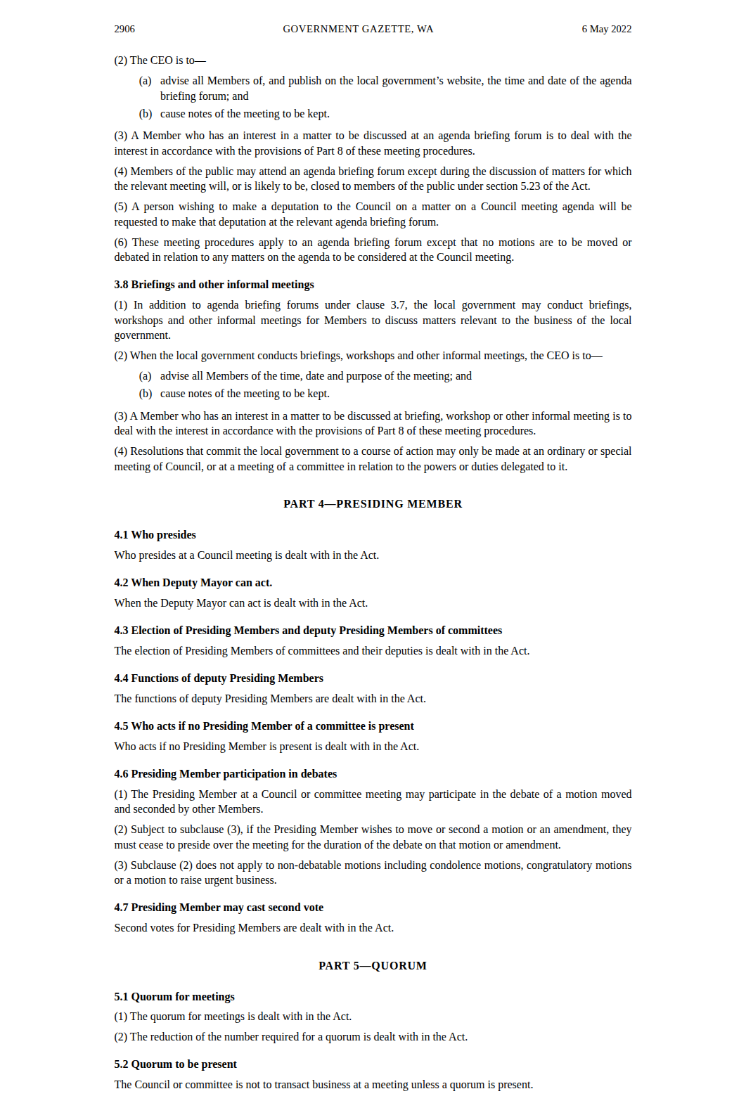2906
GOVERNMENT GAZETTE, WA
6 May 2022
(2) The CEO is to—
(a) advise all Members of, and publish on the local government’s website, the time and date of the agenda briefing forum; and
(b) cause notes of the meeting to be kept.
(3) A Member who has an interest in a matter to be discussed at an agenda briefing forum is to deal with the interest in accordance with the provisions of Part 8 of these meeting procedures.
(4) Members of the public may attend an agenda briefing forum except during the discussion of matters for which the relevant meeting will, or is likely to be, closed to members of the public under section 5.23 of the Act.
(5) A person wishing to make a deputation to the Council on a matter on a Council meeting agenda will be requested to make that deputation at the relevant agenda briefing forum.
(6) These meeting procedures apply to an agenda briefing forum except that no motions are to be moved or debated in relation to any matters on the agenda to be considered at the Council meeting.
3.8 Briefings and other informal meetings
(1) In addition to agenda briefing forums under clause 3.7, the local government may conduct briefings, workshops and other informal meetings for Members to discuss matters relevant to the business of the local government.
(2) When the local government conducts briefings, workshops and other informal meetings, the CEO is to—
(a) advise all Members of the time, date and purpose of the meeting; and
(b) cause notes of the meeting to be kept.
(3) A Member who has an interest in a matter to be discussed at briefing, workshop or other informal meeting is to deal with the interest in accordance with the provisions of Part 8 of these meeting procedures.
(4) Resolutions that commit the local government to a course of action may only be made at an ordinary or special meeting of Council, or at a meeting of a committee in relation to the powers or duties delegated to it.
PART 4—PRESIDING MEMBER
4.1 Who presides
Who presides at a Council meeting is dealt with in the Act.
4.2 When Deputy Mayor can act.
When the Deputy Mayor can act is dealt with in the Act.
4.3 Election of Presiding Members and deputy Presiding Members of committees
The election of Presiding Members of committees and their deputies is dealt with in the Act.
4.4 Functions of deputy Presiding Members
The functions of deputy Presiding Members are dealt with in the Act.
4.5 Who acts if no Presiding Member of a committee is present
Who acts if no Presiding Member is present is dealt with in the Act.
4.6 Presiding Member participation in debates
(1) The Presiding Member at a Council or committee meeting may participate in the debate of a motion moved and seconded by other Members.
(2) Subject to subclause (3), if the Presiding Member wishes to move or second a motion or an amendment, they must cease to preside over the meeting for the duration of the debate on that motion or amendment.
(3) Subclause (2) does not apply to non-debatable motions including condolence motions, congratulatory motions or a motion to raise urgent business.
4.7 Presiding Member may cast second vote
Second votes for Presiding Members are dealt with in the Act.
PART 5—QUORUM
5.1 Quorum for meetings
(1) The quorum for meetings is dealt with in the Act.
(2) The reduction of the number required for a quorum is dealt with in the Act.
5.2 Quorum to be present
The Council or committee is not to transact business at a meeting unless a quorum is present.